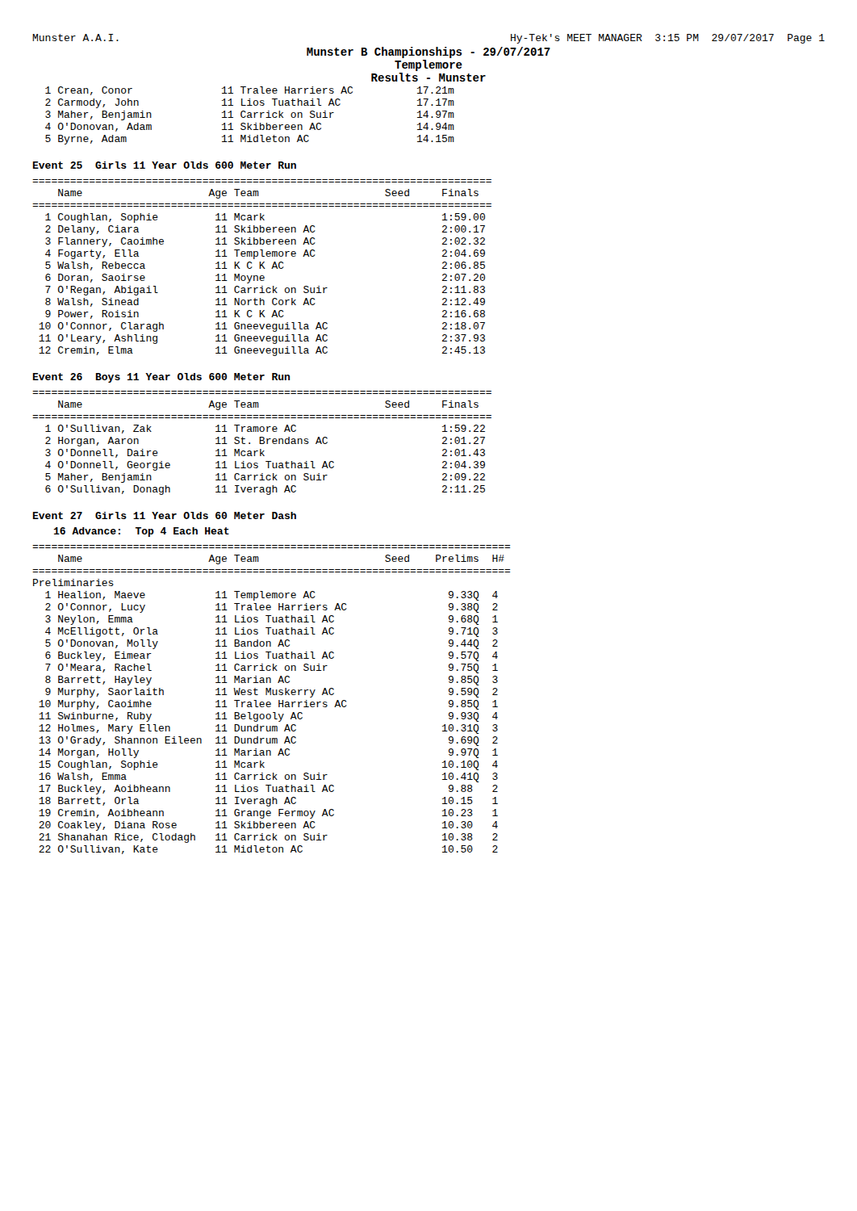Munster A.A.I. Hy-Tek's MEET MANAGER 3:15 PM 29/07/2017 Page 1
Munster B Championships - 29/07/2017
Templemore
Results - Munster
  1 Crean, Conor              11 Tralee Harriers AC          17.21m
  2 Carmody, John             11 Lios Tuathail AC            17.17m
  3 Maher, Benjamin           11 Carrick on Suir             14.97m
  4 O'Donovan, Adam           11 Skibbereen AC               14.94m
  5 Byrne, Adam               11 Midleton AC                 14.15m
Event 25 Girls 11 Year Olds 600 Meter Run
=========================================================================
    Name                    Age Team                    Seed     Finals
=========================================================================
  1 Coughlan, Sophie         11 Mcark                            1:59.00
  2 Delany, Ciara            11 Skibbereen AC                    2:00.17
  3 Flannery, Caoimhe        11 Skibbereen AC                    2:02.32
  4 Fogarty, Ella            11 Templemore AC                    2:04.69
  5 Walsh, Rebecca           11 K C K AC                         2:06.85
  6 Doran, Saoirse           11 Moyne                            2:07.20
  7 O'Regan, Abigail         11 Carrick on Suir                  2:11.83
  8 Walsh, Sinead            11 North Cork AC                    2:12.49
  9 Power, Roisin            11 K C K AC                         2:16.68
 10 O'Connor, Claragh        11 Gneeveguilla AC                  2:18.07
 11 O'Leary, Ashling         11 Gneeveguilla AC                  2:37.93
 12 Cremin, Elma             11 Gneeveguilla AC                  2:45.13
Event 26 Boys 11 Year Olds 600 Meter Run
=========================================================================
    Name                    Age Team                    Seed     Finals
=========================================================================
  1 O'Sullivan, Zak          11 Tramore AC                       1:59.22
  2 Horgan, Aaron            11 St. Brendans AC                  2:01.27
  3 O'Donnell, Daire         11 Mcark                            2:01.43
  4 O'Donnell, Georgie       11 Lios Tuathail AC                 2:04.39
  5 Maher, Benjamin          11 Carrick on Suir                  2:09.22
  6 O'Sullivan, Donagh       11 Iveragh AC                       2:11.25
Event 27 Girls 11 Year Olds 60 Meter Dash
16 Advance: Top 4 Each Heat
============================================================================
    Name                    Age Team                    Seed    Prelims  H#
============================================================================
Preliminaries
  1 Healion, Maeve           11 Templemore AC                     9.33Q  4
  2 O'Connor, Lucy           11 Tralee Harriers AC                9.38Q  2
  3 Neylon, Emma             11 Lios Tuathail AC                  9.68Q  1
  4 McElligott, Orla         11 Lios Tuathail AC                  9.71Q  3
  5 O'Donovan, Molly         11 Bandon AC                         9.44Q  2
  6 Buckley, Eimear          11 Lios Tuathail AC                  9.57Q  4
  7 O'Meara, Rachel          11 Carrick on Suir                   9.75Q  1
  8 Barrett, Hayley          11 Marian AC                         9.85Q  3
  9 Murphy, Saorlaith        11 West Muskerry AC                  9.59Q  2
 10 Murphy, Caoimhe          11 Tralee Harriers AC                9.85Q  1
 11 Swinburne, Ruby          11 Belgooly AC                       9.93Q  4
 12 Holmes, Mary Ellen       11 Dundrum AC                       10.31Q  3
 13 O'Grady, Shannon Eileen  11 Dundrum AC                        9.69Q  2
 14 Morgan, Holly            11 Marian AC                         9.97Q  1
 15 Coughlan, Sophie         11 Mcark                            10.10Q  4
 16 Walsh, Emma              11 Carrick on Suir                  10.41Q  3
 17 Buckley, Aoibheann       11 Lios Tuathail AC                  9.88   2
 18 Barrett, Orla            11 Iveragh AC                       10.15   1
 19 Cremin, Aoibheann        11 Grange Fermoy AC                 10.23   1
 20 Coakley, Diana Rose      11 Skibbereen AC                    10.30   4
 21 Shanahan Rice, Clodagh   11 Carrick on Suir                  10.38   2
 22 O'Sullivan, Kate         11 Midleton AC                      10.50   2